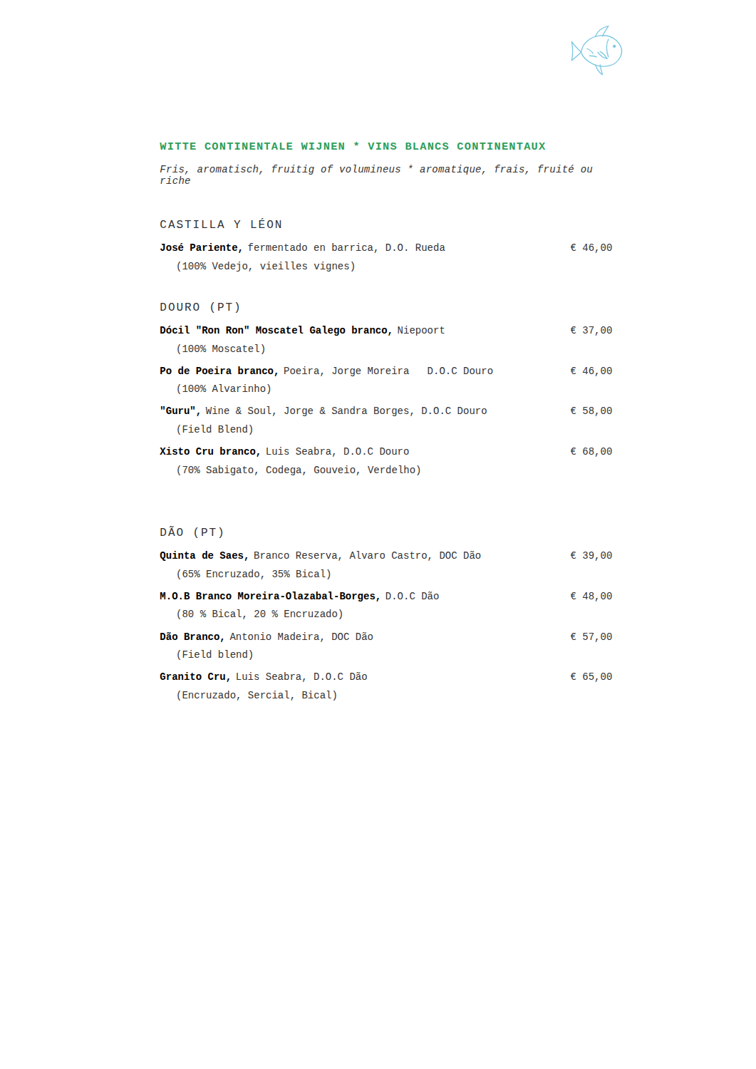WITTE CONTINENTALE WIJNEN * VINS BLANCS CONTINENTAUX
Fris, aromatisch, fruitig of volumineus * aromatique, frais, fruité ou riche
CASTILLA Y LÉON
José Pariente, fermentado en barrica, D.O. Rueda € 46,00
(100% Vedejo, vieilles vignes)
DOURO (PT)
Dócil "Ron Ron" Moscatel Galego branco, Niepoort € 37,00
(100% Moscatel)
Po de Poeira branco, Poeira, Jorge Moreira D.O.C Douro € 46,00
(100% Alvarinho)
"Guru", Wine & Soul, Jorge & Sandra Borges, D.O.C Douro € 58,00
(Field Blend)
Xisto Cru branco, Luis Seabra, D.O.C Douro € 68,00
(70% Sabigato, Codega, Gouveio, Verdelho)
DÃO (PT)
Quinta de Saes, Branco Reserva, Alvaro Castro, DOC Dão € 39,00
(65% Encruzado, 35% Bical)
M.O.B Branco Moreira-Olazabal-Borges, D.O.C Dão € 48,00
(80 % Bical, 20 % Encruzado)
Dão Branco, Antonio Madeira, DOC Dão € 57,00
(Field blend)
Granito Cru, Luis Seabra, D.O.C Dão € 65,00
(Encruzado, Sercial, Bical)